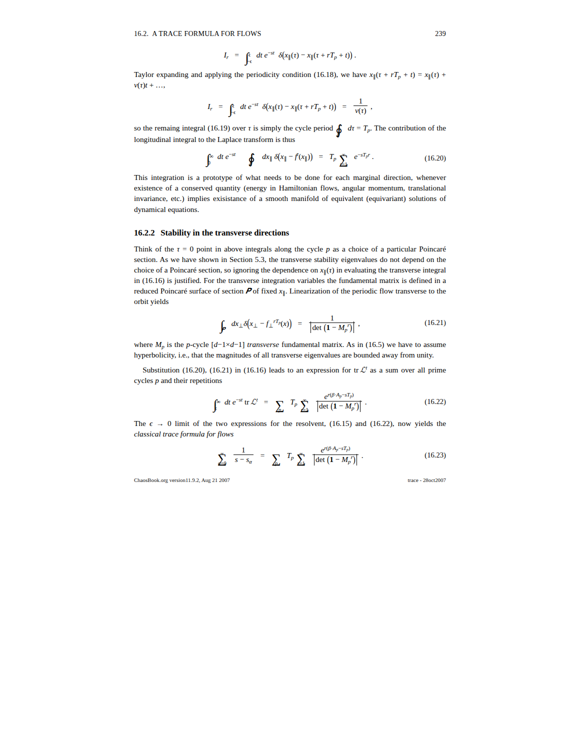16.2. A trace formula for flows 239
Ir = ∫ϵ−ϵ dt e−st δ(x∥(τ) − x∥(τ + rTp + t)) .
Taylor expanding and applying the periodicity condition (16.18), we have x∥(τ + rTp + t) = x∥(τ) + v(τ)t + …,
Ir = ∫ϵ−ϵ dt e−st δ(x∥(τ) − x∥(τ + rTp + t)) = 1 v(τ) ,
so the remaing integral (16.19) over τ is simply the cycle period ∮p dτ = Tp. The contribution of the longitudinal integral to the Laplace transform is thus
∫∞0 dt e−st ∮p dx∥ δ(x∥ − ft(x∥)) = Tp ∑∞r=1 e−sTpr . (16.20)
This integration is a prototype of what needs to be done for each marginal direction, whenever existence of a conserved quantity (energy in Hamiltonian flows, angular momentum, translational invariance, etc.) implies exisistance of a smooth manifold of equivalent (equivariant) solutions of dynamical equations.
16.2.2 Stability in the transverse directions
Think of the τ = 0 point in above integrals along the cycle p as a choice of a particular Poincaré section. As we have shown in Section 5.3, the transverse stability eigenvalues do not depend on the choice of a Poincaré section, so ignoring the dependence on x∥(τ) in evaluating the transverse integral in (16.16) is justified. For the transverse integration variables the fundamental matrix is defined in a reduced Poincaré surface of section 𝑷 of fixed x∥. Linearization of the periodic flow transverse to the orbit yields
∫𝑷 dx⊥δ(x⊥ − f⊥rTp(x)) = 1 det (1 − Mpr) , (16.21)
where Mp is the p-cycle [d−1×d−1] transverse fundamental matrix. As in (16.5) we have to assume hyperbolicity, i.e., that the magnitudes of all transverse eigenvalues are bounded away from unity.
Substitution (16.20), (16.21) in (16.16) leads to an expression for tr ℒt as a sum over all prime cycles p and their repetitions
∫∞ϵ dt e−st tr ℒt = ∑p Tp ∑∞r=1 er(β·Ap−sTp) det (1 − Mpr) . (16.22)
The ϵ → 0 limit of the two expressions for the resolvent, (16.15) and (16.22), now yields the classical trace formula for flows
∑∞α=0 1 s − sα = ∑p Tp ∑∞r=1 er(β·Ap−sTp) det (1 − Mpr) . (16.23)
ChaosBook.org version11.9.2, Aug 21 2007 trace - 28oct2007